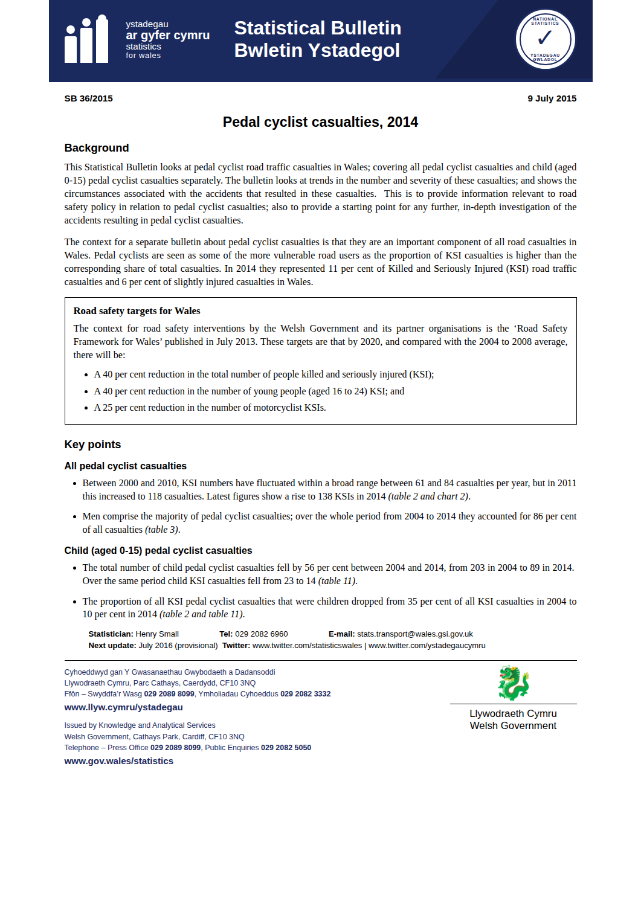ystadegau
ar gyfer cymru
statistics
for wales
Statistical Bulletin Bwletin Ystadegol
NATIONAL STATISTICS
✓
YSTADEGAU GWLADOL
SB 36/2015
9 July 2015
Pedal cyclist casualties, 2014
Background
This Statistical Bulletin looks at pedal cyclist road traffic casualties in Wales; covering all pedal cyclist casualties and child (aged 0-15) pedal cyclist casualties separately. The bulletin looks at trends in the number and severity of these casualties; and shows the circumstances associated with the accidents that resulted in these casualties. This is to provide information relevant to road safety policy in relation to pedal cyclist casualties; also to provide a starting point for any further, in-depth investigation of the accidents resulting in pedal cyclist casualties.
The context for a separate bulletin about pedal cyclist casualties is that they are an important component of all road casualties in Wales. Pedal cyclists are seen as some of the more vulnerable road users as the proportion of KSI casualties is higher than the corresponding share of total casualties. In 2014 they represented 11 per cent of Killed and Seriously Injured (KSI) road traffic casualties and 6 per cent of slightly injured casualties in Wales.
Road safety targets for Wales
The context for road safety interventions by the Welsh Government and its partner organisations is the ‘Road Safety Framework for Wales’ published in July 2013. These targets are that by 2020, and compared with the 2004 to 2008 average, there will be:
A 40 per cent reduction in the total number of people killed and seriously injured (KSI);
A 40 per cent reduction in the number of young people (aged 16 to 24) KSI; and
A 25 per cent reduction in the number of motorcyclist KSIs.
Key points
All pedal cyclist casualties
Between 2000 and 2010, KSI numbers have fluctuated within a broad range between 61 and 84 casualties per year, but in 2011 this increased to 118 casualties. Latest figures show a rise to 138 KSIs in 2014 (table 2 and chart 2).
Men comprise the majority of pedal cyclist casualties; over the whole period from 2004 to 2014 they accounted for 86 per cent of all casualties (table 3).
Child (aged 0-15) pedal cyclist casualties
The total number of child pedal cyclist casualties fell by 56 per cent between 2004 and 2014, from 203 in 2004 to 89 in 2014. Over the same period child KSI casualties fell from 23 to 14 (table 11).
The proportion of all KSI pedal cyclist casualties that were children dropped from 35 per cent of all KSI casualties in 2004 to 10 per cent in 2014 (table 2 and table 11).
Statistician: Henry Small Tel: 029 2082 6960 E-mail: stats.transport@wales.gsi.gov.uk Next update: July 2016 (provisional) Twitter: www.twitter.com/statisticswales | www.twitter.com/ystadegaucymru
Cyhoeddwyd gan Y Gwasanaethau Gwybodaeth a Dadansoddi
Llywodraeth Cymru, Parc Cathays, Caerdydd, CF10 3NQ
Ffôn – Swyddfa’r Wasg 029 2089 8099, Ymholiadau Cyhoeddus 029 2082 3332
www.llyw.cymru/ystadegau
Issued by Knowledge and Analytical Services
Welsh Government, Cathays Park, Cardiff, CF10 3NQ
Telephone – Press Office 029 2089 8099, Public Enquiries 029 2082 5050
www.gov.wales/statistics
🐉
Llywodraeth Cymru Welsh Government